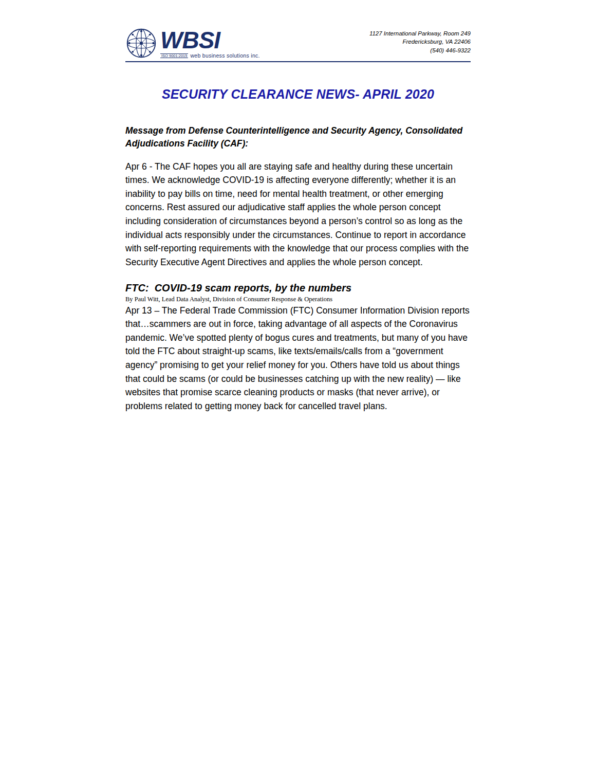WBSI
ISO 9001:2015 web business solutions inc.
1127 International Parkway, Room 249
Fredericksburg, VA 22406
(540) 446-9322
SECURITY CLEARANCE NEWS- APRIL 2020
Message from Defense Counterintelligence and Security Agency, Consolidated Adjudications Facility (CAF):
Apr 6 - The CAF hopes you all are staying safe and healthy during these uncertain times. We acknowledge COVID-19 is affecting everyone differently; whether it is an inability to pay bills on time, need for mental health treatment, or other emerging concerns. Rest assured our adjudicative staff applies the whole person concept including consideration of circumstances beyond a person’s control so as long as the individual acts responsibly under the circumstances. Continue to report in accordance with self-reporting requirements with the knowledge that our process complies with the Security Executive Agent Directives and applies the whole person concept.
FTC: COVID-19 scam reports, by the numbers
By Paul Witt, Lead Data Analyst, Division of Consumer Response & Operations
Apr 13 – The Federal Trade Commission (FTC) Consumer Information Division reports that…scammers are out in force, taking advantage of all aspects of the Coronavirus pandemic. We’ve spotted plenty of bogus cures and treatments, but many of you have told the FTC about straight-up scams, like texts/emails/calls from a “government agency” promising to get your relief money for you. Others have told us about things that could be scams (or could be businesses catching up with the new reality) — like websites that promise scarce cleaning products or masks (that never arrive), or problems related to getting money back for cancelled travel plans.